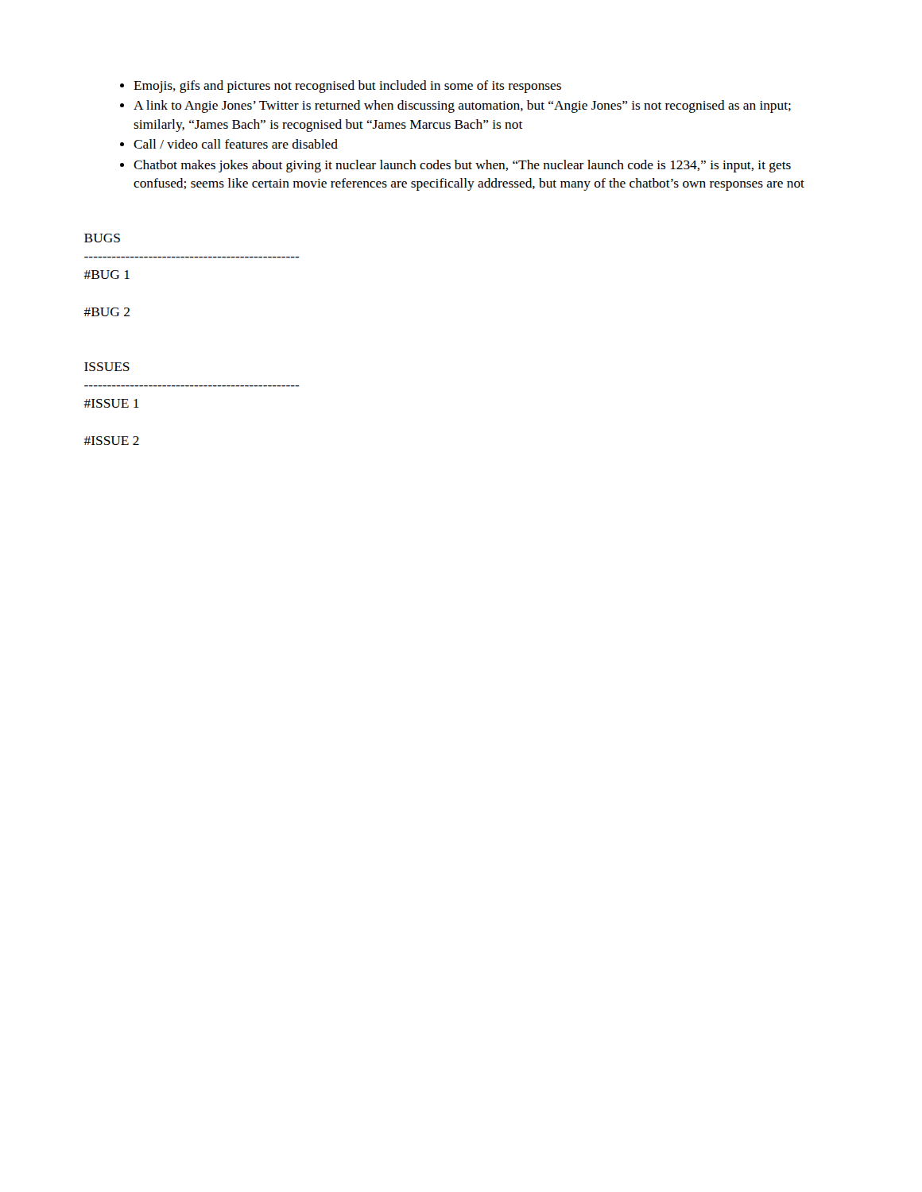Emojis, gifs and pictures not recognised but included in some of its responses
A link to Angie Jones’ Twitter is returned when discussing automation, but “Angie Jones” is not recognised as an input; similarly, “James Bach” is recognised but “James Marcus Bach” is not
Call / video call features are disabled
Chatbot makes jokes about giving it nuclear launch codes but when, “The nuclear launch code is 1234,” is input, it gets confused; seems like certain movie references are specifically addressed, but many of the chatbot’s own responses are not
BUGS
-----------------------------------------------
#BUG 1
#BUG 2
ISSUES
-----------------------------------------------
#ISSUE 1
#ISSUE 2